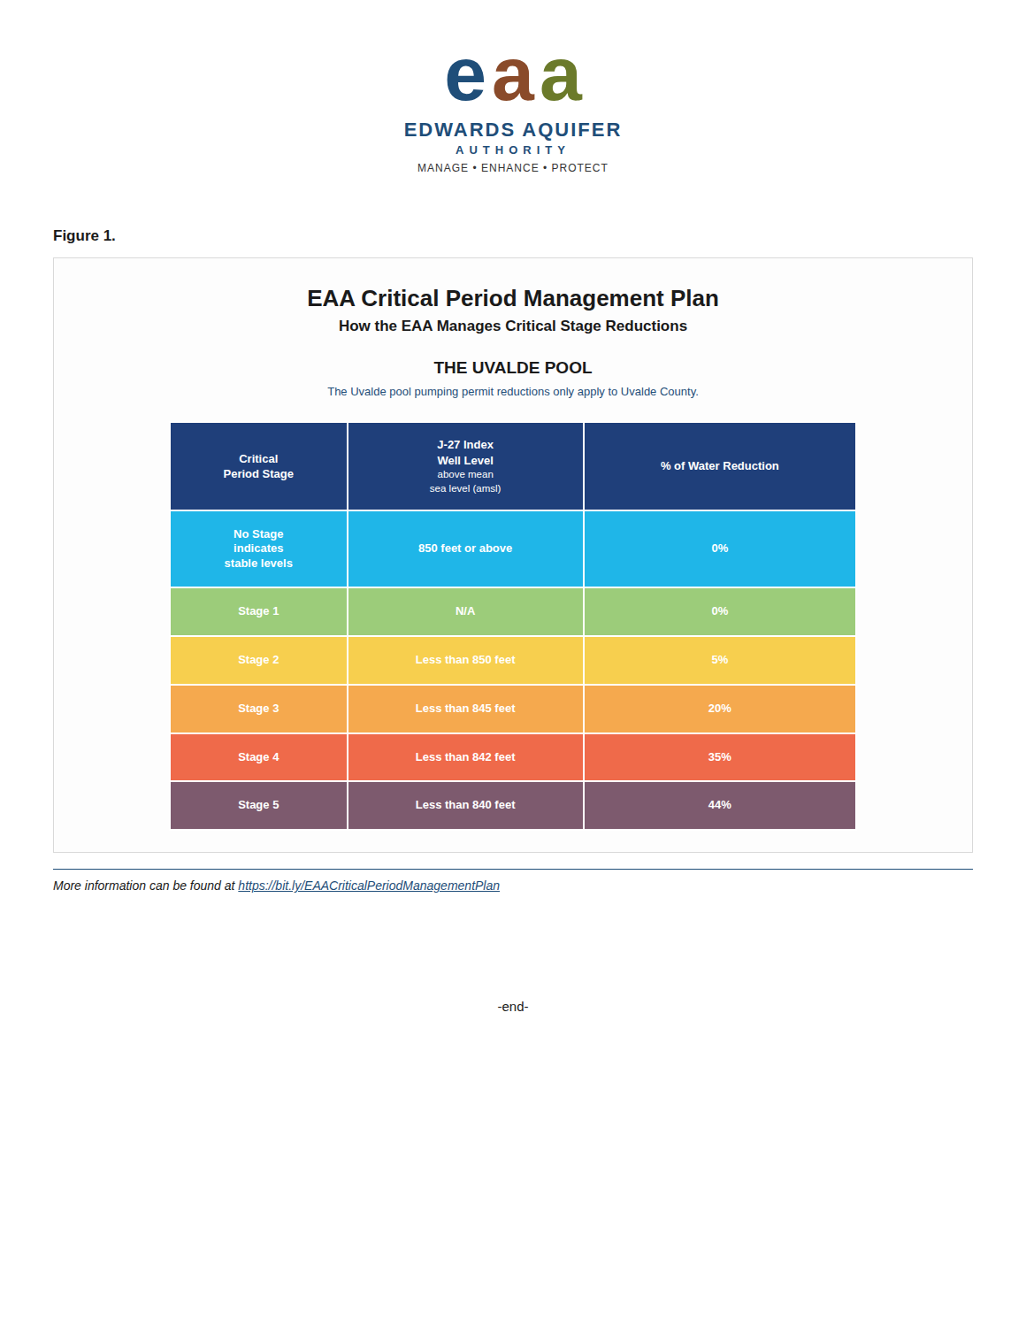e a a
EDWARDS AQUIFER
AUTHORITY
MANAGE • ENHANCE • PROTECT
Figure 1.
EAA Critical Period Management Plan
How the EAA Manages Critical Stage Reductions
THE UVALDE POOL
The Uvalde pool pumping permit reductions only apply to Uvalde County.
| Critical Period Stage | J-27 Index Well Level above mean sea level (amsl) | % of Water Reduction |
| --- | --- | --- |
| No Stage indicates stable levels | 850 feet or above | 0% |
| Stage 1 | N/A | 0% |
| Stage 2 | Less than 850 feet | 5% |
| Stage 3 | Less than 845 feet | 20% |
| Stage 4 | Less than 842 feet | 35% |
| Stage 5 | Less than 840 feet | 44% |
More information can be found at https://bit.ly/EAACriticalPeriodManagementPlan
-end-